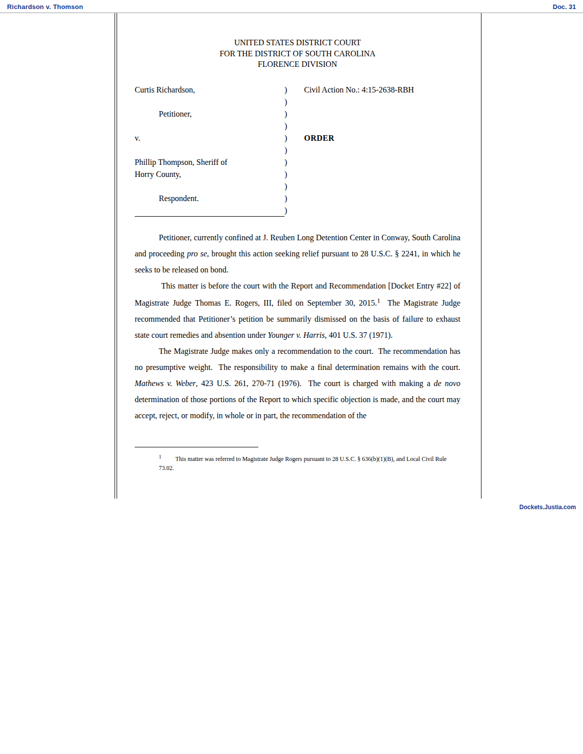Richardson v. Thomson Doc. 31
UNITED STATES DISTRICT COURT
FOR THE DISTRICT OF SOUTH CAROLINA
FLORENCE DIVISION
| Curtis Richardson, | ) | Civil Action No.: 4:15-2638-RBH |
| | ) | |
| Petitioner, | ) | |
| | ) | |
| v. | ) | ORDER |
| | ) | |
| Phillip Thompson, Sheriff of | ) | |
| Horry County, | ) | |
| | ) | |
| Respondent. | ) | |
| | ) | |
Petitioner, currently confined at J. Reuben Long Detention Center in Conway, South Carolina and proceeding pro se, brought this action seeking relief pursuant to 28 U.S.C. § 2241, in which he seeks to be released on bond.
This matter is before the court with the Report and Recommendation [Docket Entry #22] of Magistrate Judge Thomas E. Rogers, III, filed on September 30, 2015.1 The Magistrate Judge recommended that Petitioner’s petition be summarily dismissed on the basis of failure to exhaust state court remedies and absention under Younger v. Harris, 401 U.S. 37 (1971).
The Magistrate Judge makes only a recommendation to the court. The recommendation has no presumptive weight. The responsibility to make a final determination remains with the court. Mathews v. Weber, 423 U.S. 261, 270-71 (1976). The court is charged with making a de novo determination of those portions of the Report to which specific objection is made, and the court may accept, reject, or modify, in whole or in part, the recommendation of the
1This matter was referred to Magistrate Judge Rogers pursuant to 28 U.S.C. § 636(b)(1)(B), and Local Civil Rule 73.02.
Dockets.Justia.com